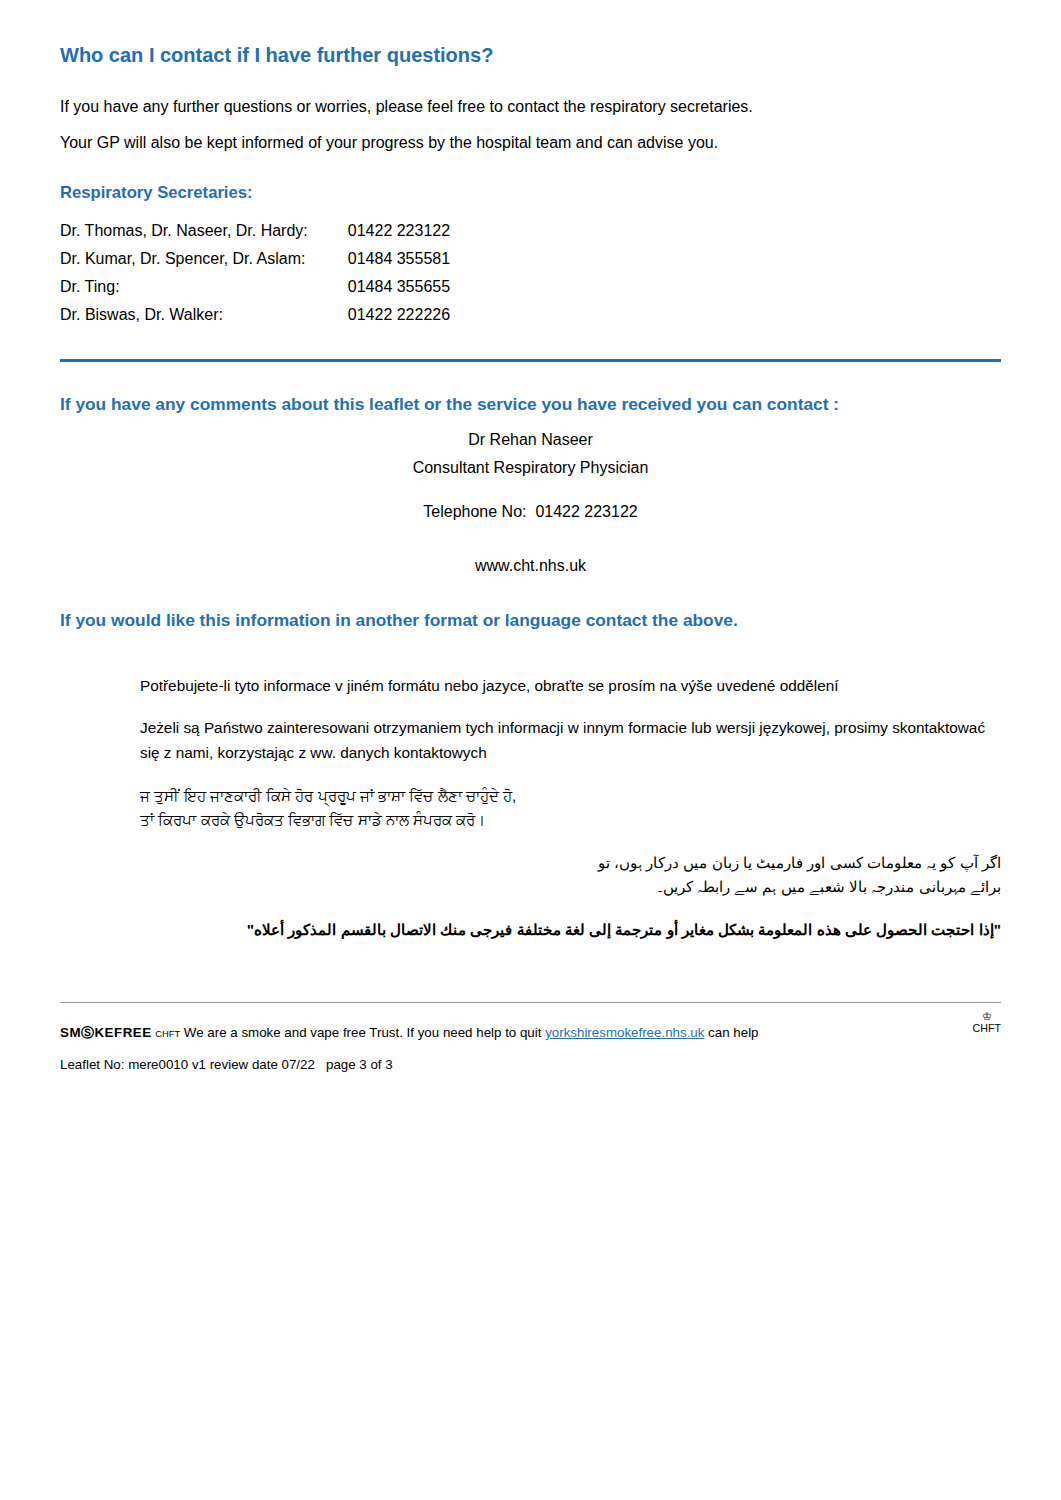Who can I contact if I have further questions?
If you have any further questions or worries, please feel free to contact the respiratory secretaries.
Your GP will also be kept informed of your progress by the hospital team and can advise you.
Respiratory Secretaries:
| Dr. Thomas, Dr. Naseer, Dr. Hardy: | 01422 223122 |
| Dr. Kumar, Dr. Spencer, Dr. Aslam: | 01484 355581 |
| Dr. Ting: | 01484 355655 |
| Dr. Biswas, Dr. Walker: | 01422 222226 |
If you have any comments about this leaflet or the service you have received you can contact :
Dr Rehan Naseer
Consultant Respiratory Physician
Telephone No: 01422 223122
www.cht.nhs.uk
If you would like this information in another format or language contact the above.
Potřebujete-li tyto informace v jiném formátu nebo jazyce, obraťte se prosím na výše uvedené oddělení
Jeżeli są Państwo zainteresowani otrzymaniem tych informacji w innym formacie lub wersji językowej, prosimy skontaktować się z nami, korzystając z ww. danych kontaktowych
ਜ ਤੁਸੀਂ ਇਹ ਜਾਣਕਾਰੀ ਕਿਸੇ ਹੋਰ ਪ੍ਰਰੂਪ ਜਾਂ ਭਾਸ਼ਾ ਵਿੱਚ ਲੈਣਾ ਚਾਹੁੰਦੇ ਹੋ,
ਤਾਂ ਕਿਰਪਾ ਕਰਕੇ ਉਪਰੋਕਤ ਵਿਭਾਗ ਵਿੱਚ ਸਾਡੇ ਨਾਲ ਸੰਪਰਕ ਕਰੋ।
اگر آپ کو یہ معلومات کسی اور فارمیٹ یا زبان میں درکار ہوں، تو
برائے مہربانی مندرجہ بالا شعبے میں ہم سے رابطہ کریں۔
"إذا احتجت الحصول على هذه المعلومة بشكل مغاير أو مترجمة إلى لغة مختلفة فيرجى منك الاتصال بالقسم المذكور أعلاه"
♔
CHFT
SMⓈKEFREE CHFT We are a smoke and vape free Trust. If you need help to quit yorkshiresmokefree.nhs.uk can help
Leaflet No: mere0010 v1 review date 07/22 page 3 of 3